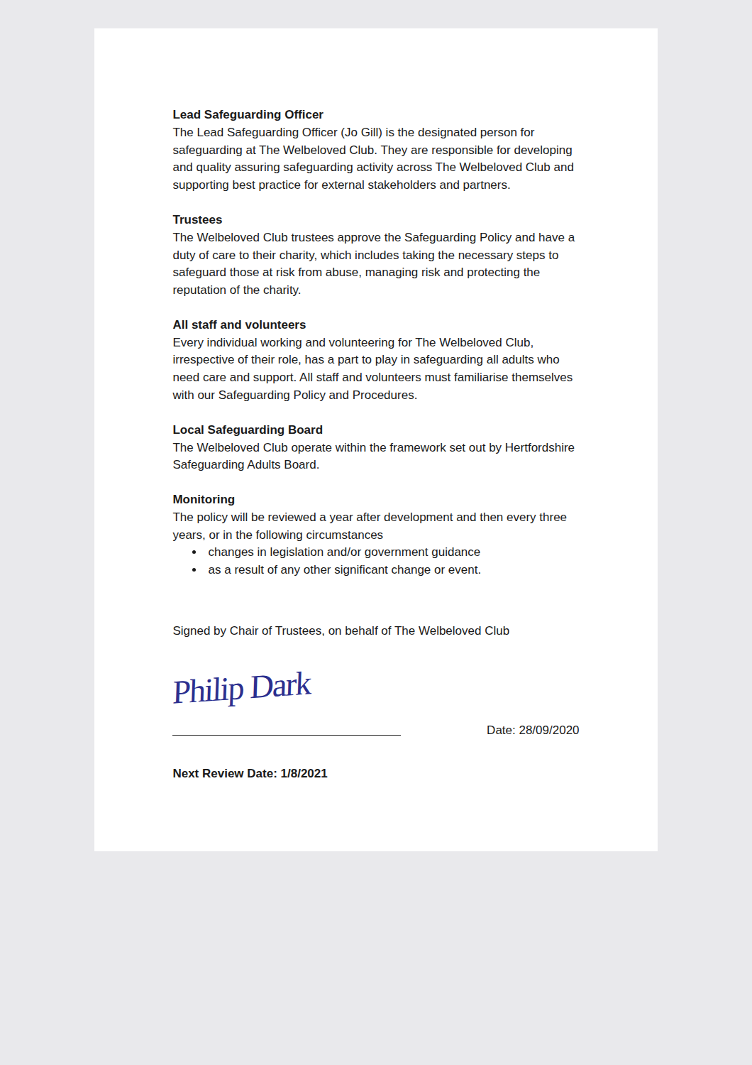Lead Safeguarding Officer
The Lead Safeguarding Officer (Jo Gill) is the designated person for safeguarding at The Welbeloved Club. They are responsible for developing and quality assuring safeguarding activity across The Welbeloved Club and supporting best practice for external stakeholders and partners.
Trustees
The Welbeloved Club trustees approve the Safeguarding Policy and have a duty of care to their charity, which includes taking the necessary steps to safeguard those at risk from abuse, managing risk and protecting the reputation of the charity.
All staff and volunteers
Every individual working and volunteering for The Welbeloved Club, irrespective of their role, has a part to play in safeguarding all adults who need care and support. All staff and volunteers must familiarise themselves with our Safeguarding Policy and Procedures.
Local Safeguarding Board
The Welbeloved Club operate within the framework set out by Hertfordshire Safeguarding Adults Board.
Monitoring
The policy will be reviewed a year after development and then every three years, or in the following circumstances
changes in legislation and/or government guidance
as a result of any other significant change or event.
Signed by Chair of Trustees, on behalf of The Welbeloved Club
Philip Dark
Date: 28/09/2020
Next Review Date: 1/8/2021